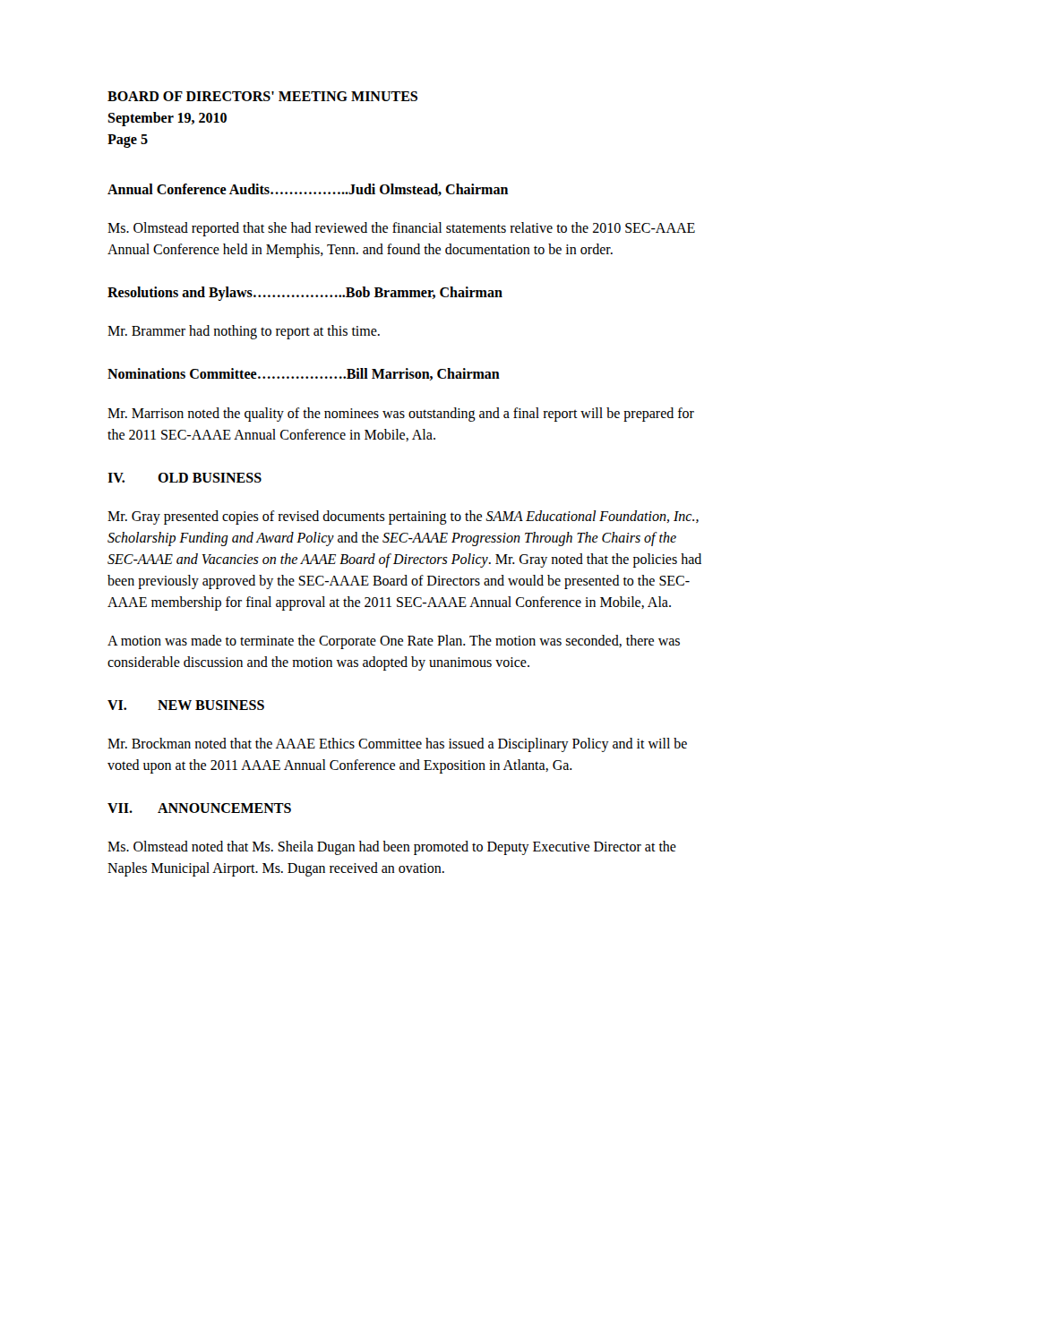BOARD OF DIRECTORS' MEETING MINUTES
September 19, 2010
Page 5
Annual Conference Audits……………..Judi Olmstead, Chairman
Ms. Olmstead reported that she had reviewed the financial statements relative to the 2010 SEC-AAAE Annual Conference held in Memphis, Tenn. and found the documentation to be in order.
Resolutions and Bylaws………………..Bob Brammer, Chairman
Mr. Brammer had nothing to report at this time.
Nominations Committee……………….Bill Marrison, Chairman
Mr. Marrison noted the quality of the nominees was outstanding and a final report will be prepared for the 2011 SEC-AAAE Annual Conference in Mobile, Ala.
IV. OLD BUSINESS
Mr. Gray presented copies of revised documents pertaining to the SAMA Educational Foundation, Inc., Scholarship Funding and Award Policy and the SEC-AAAE Progression Through The Chairs of the SEC-AAAE and Vacancies on the AAAE Board of Directors Policy. Mr. Gray noted that the policies had been previously approved by the SEC-AAAE Board of Directors and would be presented to the SEC-AAAE membership for final approval at the 2011 SEC-AAAE Annual Conference in Mobile, Ala.
A motion was made to terminate the Corporate One Rate Plan. The motion was seconded, there was considerable discussion and the motion was adopted by unanimous voice.
VI. NEW BUSINESS
Mr. Brockman noted that the AAAE Ethics Committee has issued a Disciplinary Policy and it will be voted upon at the 2011 AAAE Annual Conference and Exposition in Atlanta, Ga.
VII. ANNOUNCEMENTS
Ms. Olmstead noted that Ms. Sheila Dugan had been promoted to Deputy Executive Director at the Naples Municipal Airport. Ms. Dugan received an ovation.